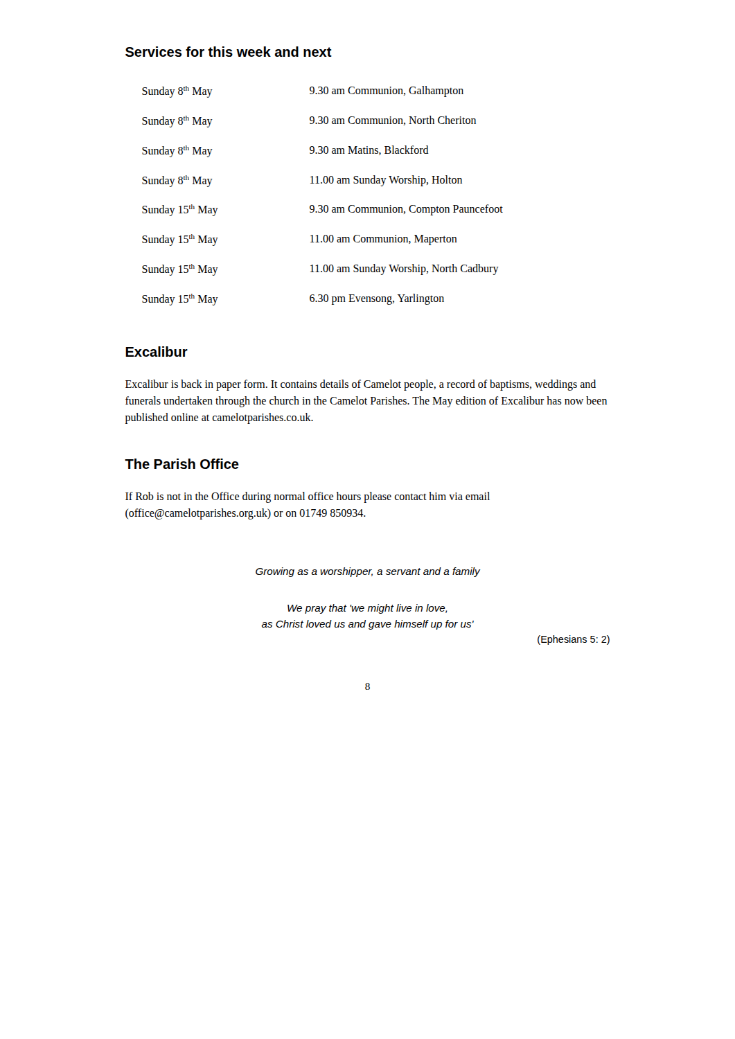Services for this week and next
| Sunday 8 th May | 9.30 am Communion, Galhampton |
| Sunday 8 th May | 9.30 am Communion, North Cheriton |
| Sunday 8 th May | 9.30 am Matins, Blackford |
| Sunday 8 th May | 11.00 am Sunday Worship, Holton |
| Sunday 15 th May | 9.30 am Communion, Compton Pauncefoot |
| Sunday 15 th May | 11.00 am Communion, Maperton |
| Sunday 15 th May | 11.00 am Sunday Worship, North Cadbury |
| Sunday 15 th May | 6.30 pm Evensong, Yarlington |
Excalibur
Excalibur is back in paper form. It contains details of Camelot people, a record of baptisms, weddings and funerals undertaken through the church in the Camelot Parishes. The May edition of Excalibur has now been published online at camelotparishes.co.uk.
The Parish Office
If Rob is not in the Office during normal office hours please contact him via email (office@camelotparishes.org.uk) or on 01749 850934.
Growing as a worshipper, a servant and a family
We pray that 'we might live in love,
as Christ loved us and gave himself up for us'
(Ephesians 5: 2)
8